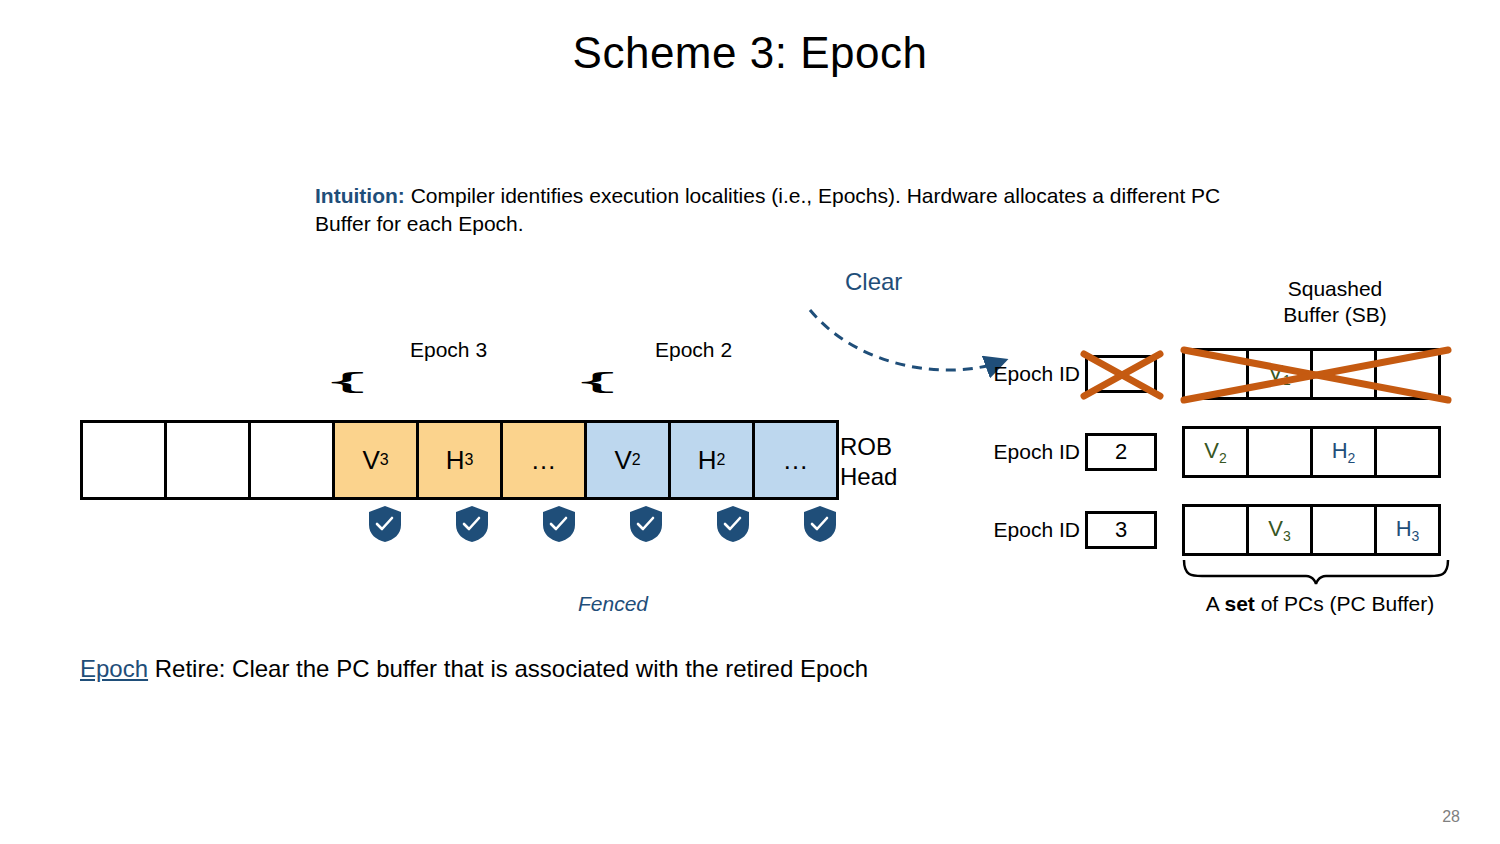Scheme 3: Epoch
Intuition: Compiler identifies execution localities (i.e., Epochs). Hardware allocates a different PC Buffer for each Epoch.
Epoch 3
Epoch 2
{
{
V3
H3
…
V2
H2
…
ROB
Head
Fenced
Clear
Squashed
Buffer (SB)
Epoch ID
Epoch ID
Epoch ID
2
3
V1
V2
H2
V3
H3
A set of PCs (PC Buffer)
Epoch Retire: Clear the PC buffer that is associated with the retired Epoch
28